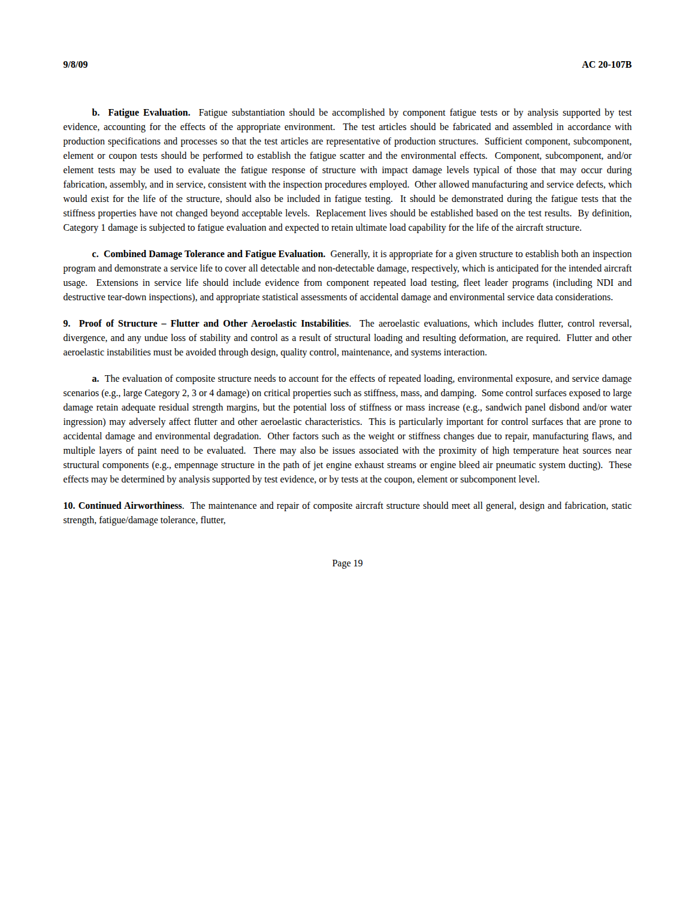9/8/09 AC 20-107B
b. Fatigue Evaluation. Fatigue substantiation should be accomplished by component fatigue tests or by analysis supported by test evidence, accounting for the effects of the appropriate environment. The test articles should be fabricated and assembled in accordance with production specifications and processes so that the test articles are representative of production structures. Sufficient component, subcomponent, element or coupon tests should be performed to establish the fatigue scatter and the environmental effects. Component, subcomponent, and/or element tests may be used to evaluate the fatigue response of structure with impact damage levels typical of those that may occur during fabrication, assembly, and in service, consistent with the inspection procedures employed. Other allowed manufacturing and service defects, which would exist for the life of the structure, should also be included in fatigue testing. It should be demonstrated during the fatigue tests that the stiffness properties have not changed beyond acceptable levels. Replacement lives should be established based on the test results. By definition, Category 1 damage is subjected to fatigue evaluation and expected to retain ultimate load capability for the life of the aircraft structure.
c. Combined Damage Tolerance and Fatigue Evaluation. Generally, it is appropriate for a given structure to establish both an inspection program and demonstrate a service life to cover all detectable and non-detectable damage, respectively, which is anticipated for the intended aircraft usage. Extensions in service life should include evidence from component repeated load testing, fleet leader programs (including NDI and destructive tear-down inspections), and appropriate statistical assessments of accidental damage and environmental service data considerations.
9. Proof of Structure – Flutter and Other Aeroelastic Instabilities. The aeroelastic evaluations, which includes flutter, control reversal, divergence, and any undue loss of stability and control as a result of structural loading and resulting deformation, are required. Flutter and other aeroelastic instabilities must be avoided through design, quality control, maintenance, and systems interaction.
a. The evaluation of composite structure needs to account for the effects of repeated loading, environmental exposure, and service damage scenarios (e.g., large Category 2, 3 or 4 damage) on critical properties such as stiffness, mass, and damping. Some control surfaces exposed to large damage retain adequate residual strength margins, but the potential loss of stiffness or mass increase (e.g., sandwich panel disbond and/or water ingression) may adversely affect flutter and other aeroelastic characteristics. This is particularly important for control surfaces that are prone to accidental damage and environmental degradation. Other factors such as the weight or stiffness changes due to repair, manufacturing flaws, and multiple layers of paint need to be evaluated. There may also be issues associated with the proximity of high temperature heat sources near structural components (e.g., empennage structure in the path of jet engine exhaust streams or engine bleed air pneumatic system ducting). These effects may be determined by analysis supported by test evidence, or by tests at the coupon, element or subcomponent level.
10. Continued Airworthiness. The maintenance and repair of composite aircraft structure should meet all general, design and fabrication, static strength, fatigue/damage tolerance, flutter,
Page 19